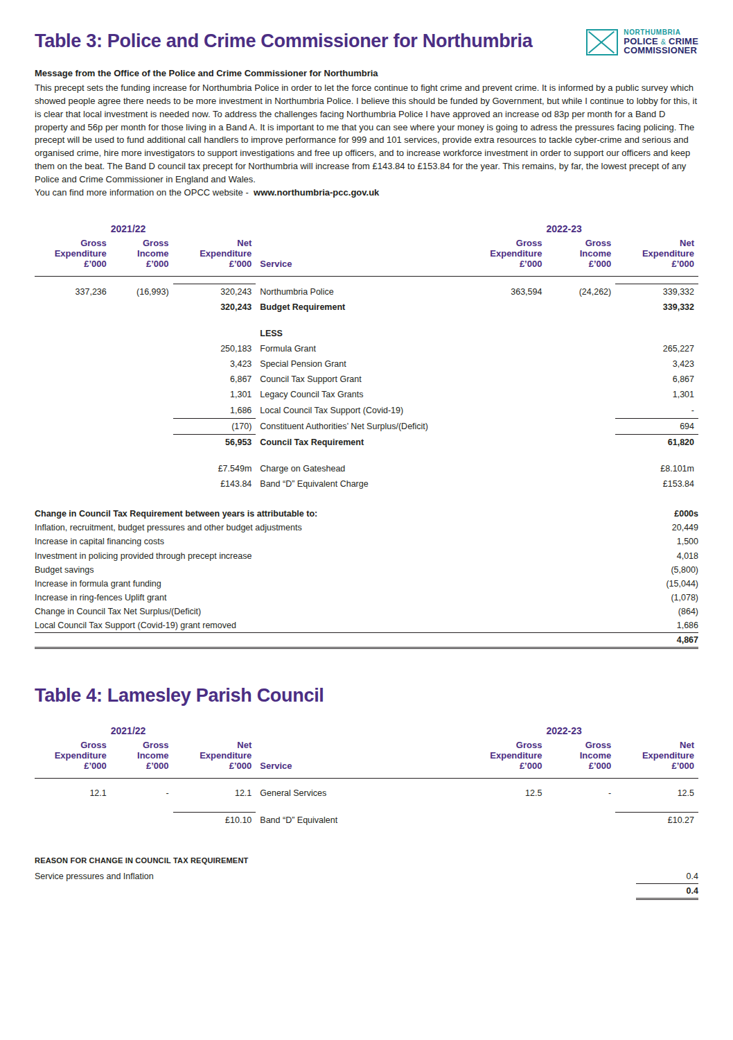Table 3: Police and Crime Commissioner for Northumbria
NORTHUMBRIA
POLICE & CRIME
COMMISSIONER
Message from the Office of the Police and Crime Commissioner for Northumbria
This precept sets the funding increase for Northumbria Police in order to let the force continue to fight crime and prevent crime. It is informed by a public survey which showed people agree there needs to be more investment in Northumbria Police. I believe this should be funded by Government, but while I continue to lobby for this, it is clear that local investment is needed now. To address the challenges facing Northumbria Police I have approved an increase od 83p per month for a Band D property and 56p per month for those living in a Band A. It is important to me that you can see where your money is going to adress the pressures facing policing. The precept will be used to fund additional call handlers to improve performance for 999 and 101 services, provide extra resources to tackle cyber-crime and serious and organised crime, hire more investigators to support investigations and free up officers, and to increase workforce investment in order to support our officers and keep them on the beat. The Band D council tax precept for Northumbria will increase from £143.84 to £153.84 for the year. This remains, by far, the lowest precept of any Police and Crime Commissioner in England and Wales.
You can find more information on the OPCC website - www.northumbria-pcc.gov.uk
| | 2021/22 | | | 2022-23 |
| Gross Expenditure £’000 | Gross Income £’000 | Net Expenditure £’000 | Service | Gross Expenditure £’000 | Gross Income £’000 | Net Expenditure £’000 |
| 337,236 | (16,993) | 320,243 | Northumbria Police | 363,594 | (24,262) | 339,332 |
| | | 320,243 | Budget Requirement | | | 339,332 |
| | | | LESS | | | |
| | | 250,183 | Formula Grant | | | 265,227 |
| | | 3,423 | Special Pension Grant | | | 3,423 |
| | | 6,867 | Council Tax Support Grant | | | 6,867 |
| | | 1,301 | Legacy Council Tax Grants | | | 1,301 |
| | | 1,686 | Local Council Tax Support (Covid-19) | | | - |
| | | (170) | Constituent Authorities’ Net Surplus/(Deficit) | | | 694 |
| | | 56,953 | Council Tax Requirement | | | 61,820 |
| | | £7.549m | Charge on Gateshead | | | £8.101m |
| | | £143.84 | Band “D” Equivalent Charge | | | £153.84 |
| Change in Council Tax Requirement between years is attributable to: | £000s |
| Inflation, recruitment, budget pressures and other budget adjustments | 20,449 |
| Increase in capital financing costs | 1,500 |
| Investment in policing provided through precept increase | 4,018 |
| Budget savings | (5,800) |
| Increase in formula grant funding | (15,044) |
| Increase in ring-fences Uplift grant | (1,078) |
| Change in Council Tax Net Surplus/(Deficit) | (864) |
| Local Council Tax Support (Covid-19) grant removed | 1,686 |
| | 4,867 |
Table 4: Lamesley Parish Council
| | 2021/22 | | | 2022-23 |
| Gross Expenditure £’000 | Gross Income £’000 | Net Expenditure £’000 | Service | Gross Expenditure £’000 | Gross Income £’000 | Net Expenditure £’000 |
| 12.1 | - | 12.1 | General Services | 12.5 | - | 12.5 |
| | | £10.10 | Band “D” Equivalent | | | £10.27 |
REASON FOR CHANGE IN COUNCIL TAX REQUIREMENT
| Service pressures and Inflation | 0.4 |
| | 0.4 |